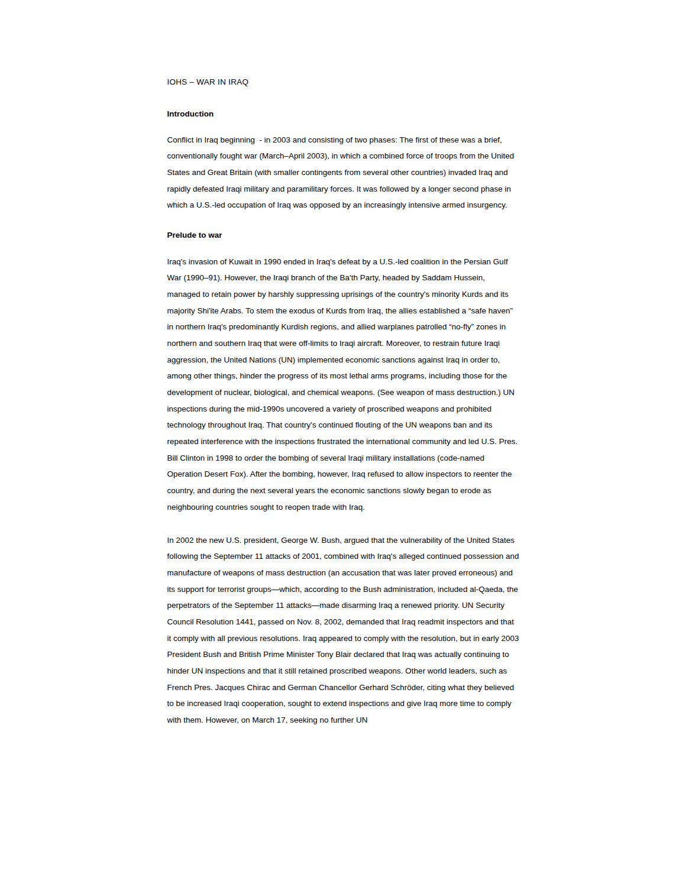IOHS – WAR IN IRAQ
Introduction
Conflict in Iraq beginning - in 2003 and consisting of two phases: The first of these was a brief, conventionally fought war (March–April 2003), in which a combined force of troops from the United States and Great Britain (with smaller contingents from several other countries) invaded Iraq and rapidly defeated Iraqi military and paramilitary forces. It was followed by a longer second phase in which a U.S.-led occupation of Iraq was opposed by an increasingly intensive armed insurgency.
Prelude to war
Iraq's invasion of Kuwait in 1990 ended in Iraq's defeat by a U.S.-led coalition in the Persian Gulf War (1990–91). However, the Iraqi branch of the Ba'th Party, headed by Saddam Hussein, managed to retain power by harshly suppressing uprisings of the country's minority Kurds and its majority Shi'ite Arabs. To stem the exodus of Kurds from Iraq, the allies established a “safe haven” in northern Iraq's predominantly Kurdish regions, and allied warplanes patrolled “no-fly” zones in northern and southern Iraq that were off-limits to Iraqi aircraft. Moreover, to restrain future Iraqi aggression, the United Nations (UN) implemented economic sanctions against Iraq in order to, among other things, hinder the progress of its most lethal arms programs, including those for the development of nuclear, biological, and chemical weapons. (See weapon of mass destruction.) UN inspections during the mid-1990s uncovered a variety of proscribed weapons and prohibited technology throughout Iraq. That country's continued flouting of the UN weapons ban and its repeated interference with the inspections frustrated the international community and led U.S. Pres. Bill Clinton in 1998 to order the bombing of several Iraqi military installations (code-named Operation Desert Fox). After the bombing, however, Iraq refused to allow inspectors to reenter the country, and during the next several years the economic sanctions slowly began to erode as neighbouring countries sought to reopen trade with Iraq.
In 2002 the new U.S. president, George W. Bush, argued that the vulnerability of the United States following the September 11 attacks of 2001, combined with Iraq's alleged continued possession and manufacture of weapons of mass destruction (an accusation that was later proved erroneous) and its support for terrorist groups—which, according to the Bush administration, included al-Qaeda, the perpetrators of the September 11 attacks—made disarming Iraq a renewed priority. UN Security Council Resolution 1441, passed on Nov. 8, 2002, demanded that Iraq readmit inspectors and that it comply with all previous resolutions. Iraq appeared to comply with the resolution, but in early 2003 President Bush and British Prime Minister Tony Blair declared that Iraq was actually continuing to hinder UN inspections and that it still retained proscribed weapons. Other world leaders, such as French Pres. Jacques Chirac and German Chancellor Gerhard Schröder, citing what they believed to be increased Iraqi cooperation, sought to extend inspections and give Iraq more time to comply with them. However, on March 17, seeking no further UN